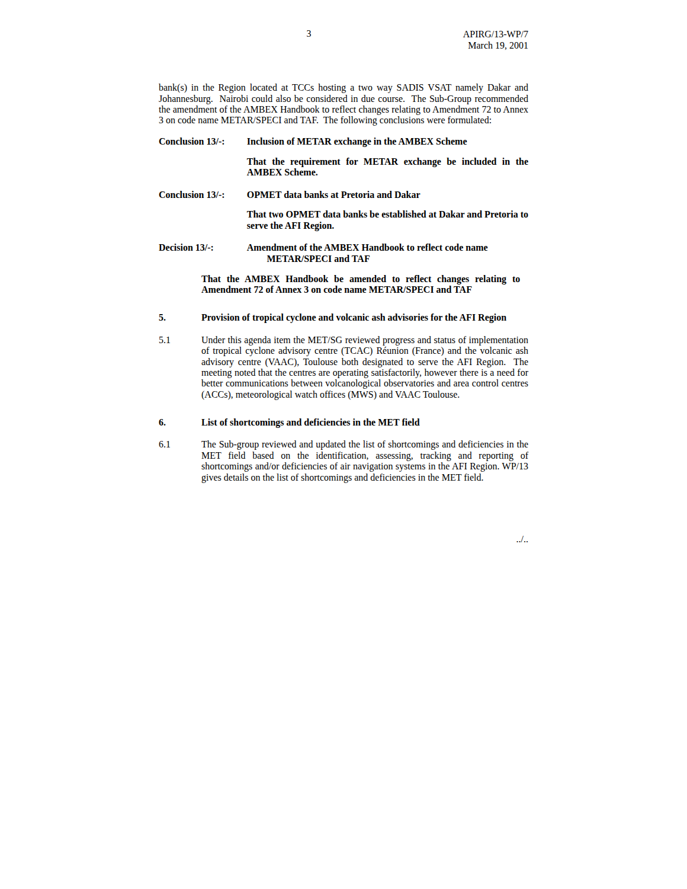3
APIRG/13-WP/7
March 19, 2001
bank(s) in the Region located at TCCs hosting a two way SADIS VSAT namely Dakar and Johannesburg. Nairobi could also be considered in due course. The Sub-Group recommended the amendment of the AMBEX Handbook to reflect changes relating to Amendment 72 to Annex 3 on code name METAR/SPECI and TAF. The following conclusions were formulated:
Conclusion 13/-:
Inclusion of METAR exchange in the AMBEX Scheme
That the requirement for METAR exchange be included in the AMBEX Scheme.
Conclusion 13/-:
OPMET data banks at Pretoria and Dakar
That two OPMET data banks be established at Dakar and Pretoria to serve the AFI Region.
Decision 13/-:
Amendment of the AMBEX Handbook to reflect code name
METAR/SPECI and TAF
That the AMBEX Handbook be amended to reflect changes relating to Amendment 72 of Annex 3 on code name METAR/SPECI and TAF
5.
Provision of tropical cyclone and volcanic ash advisories for the AFI Region
5.1
Under this agenda item the MET/SG reviewed progress and status of implementation of tropical cyclone advisory centre (TCAC) Réunion (France) and the volcanic ash advisory centre (VAAC), Toulouse both designated to serve the AFI Region. The meeting noted that the centres are operating satisfactorily, however there is a need for better communications between volcanological observatories and area control centres (ACCs), meteorological watch offices (MWS) and VAAC Toulouse.
6.
List of shortcomings and deficiencies in the MET field
6.1
The Sub-group reviewed and updated the list of shortcomings and deficiencies in the MET field based on the identification, assessing, tracking and reporting of shortcomings and/or deficiencies of air navigation systems in the AFI Region. WP/13 gives details on the list of shortcomings and deficiencies in the MET field.
../..